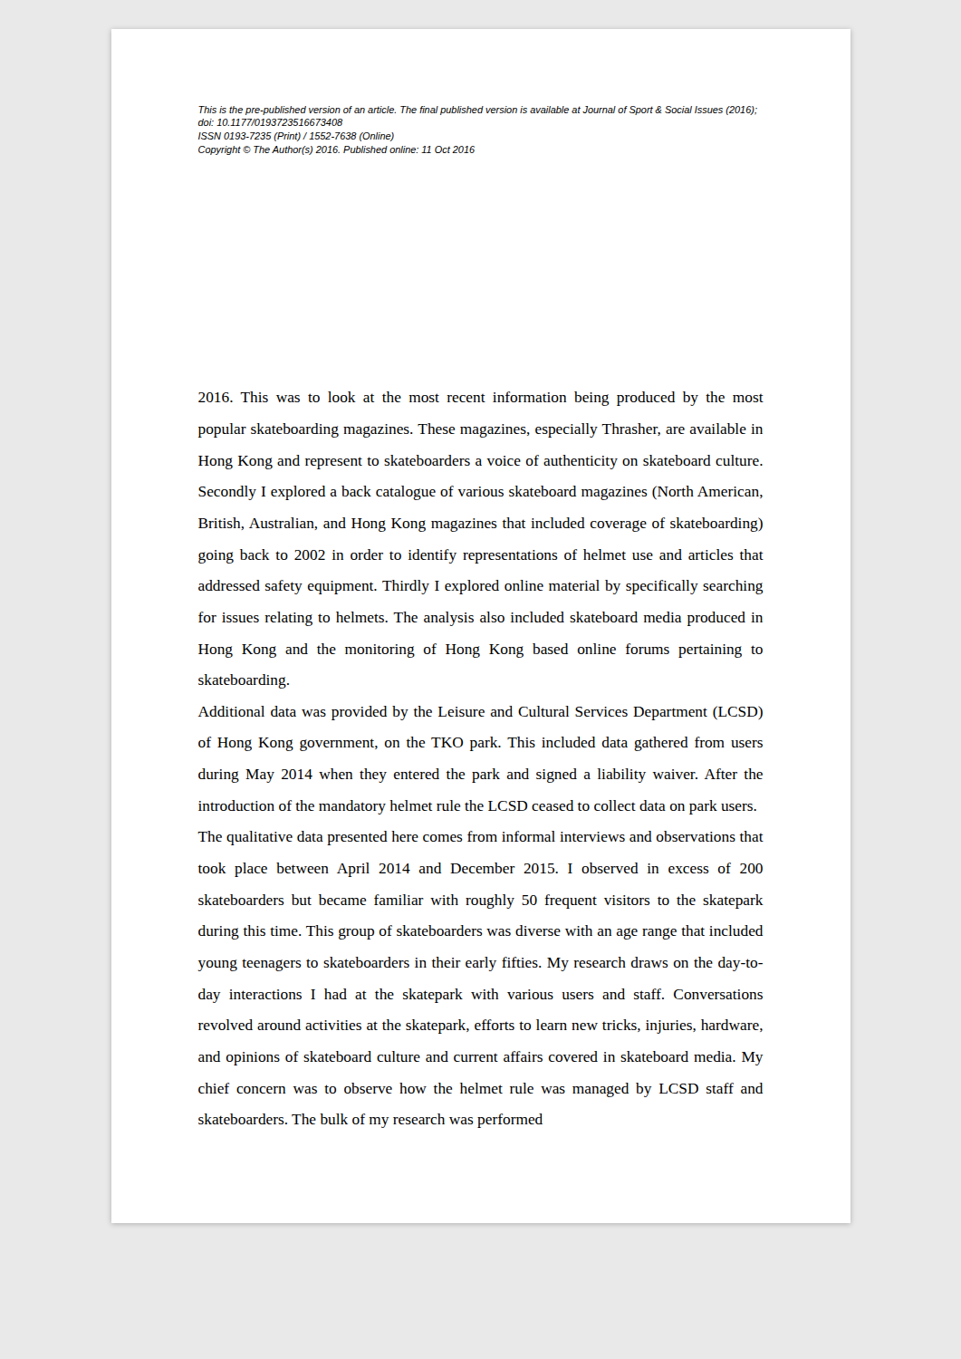This is the pre-published version of an article. The final published version is available at Journal of Sport & Social Issues (2016); doi: 10.1177/0193723516673408
ISSN 0193-7235 (Print) / 1552-7638 (Online)
Copyright © The Author(s) 2016. Published online: 11 Oct 2016
2016. This was to look at the most recent information being produced by the most popular skateboarding magazines. These magazines, especially Thrasher, are available in Hong Kong and represent to skateboarders a voice of authenticity on skateboard culture. Secondly I explored a back catalogue of various skateboard magazines (North American, British, Australian, and Hong Kong magazines that included coverage of skateboarding) going back to 2002 in order to identify representations of helmet use and articles that addressed safety equipment. Thirdly I explored online material by specifically searching for issues relating to helmets. The analysis also included skateboard media produced in Hong Kong and the monitoring of Hong Kong based online forums pertaining to skateboarding.
Additional data was provided by the Leisure and Cultural Services Department (LCSD) of Hong Kong government, on the TKO park. This included data gathered from users during May 2014 when they entered the park and signed a liability waiver. After the introduction of the mandatory helmet rule the LCSD ceased to collect data on park users.
The qualitative data presented here comes from informal interviews and observations that took place between April 2014 and December 2015. I observed in excess of 200 skateboarders but became familiar with roughly 50 frequent visitors to the skatepark during this time. This group of skateboarders was diverse with an age range that included young teenagers to skateboarders in their early fifties. My research draws on the day-to-day interactions I had at the skatepark with various users and staff. Conversations revolved around activities at the skatepark, efforts to learn new tricks, injuries, hardware, and opinions of skateboard culture and current affairs covered in skateboard media. My chief concern was to observe how the helmet rule was managed by LCSD staff and skateboarders. The bulk of my research was performed